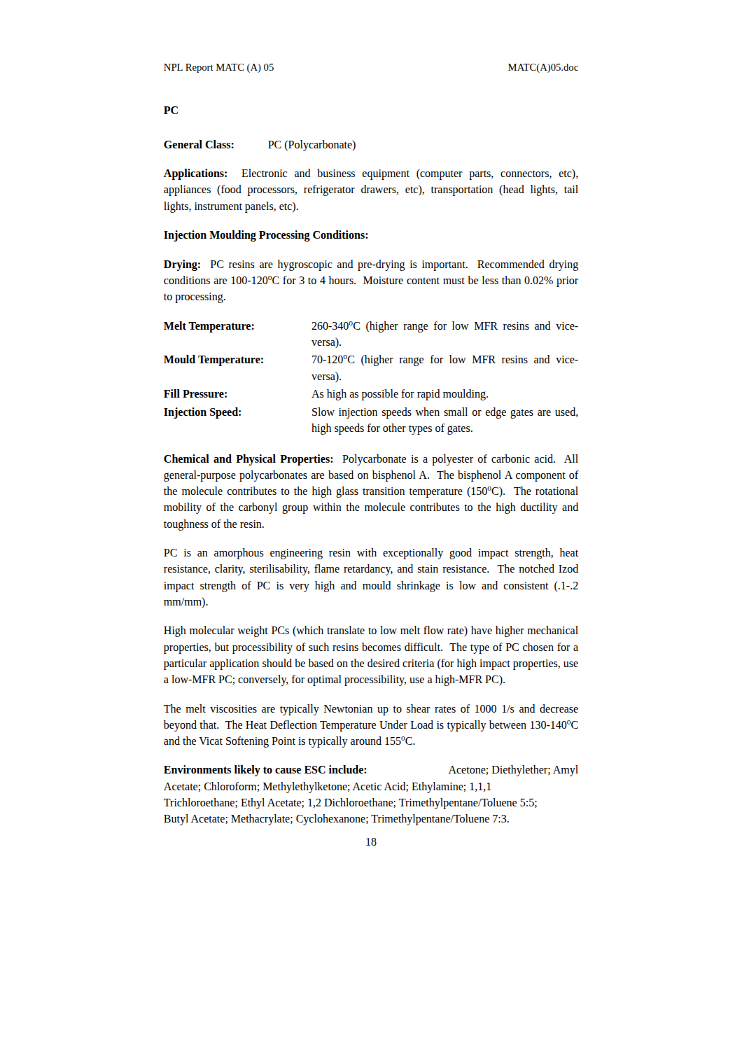NPL Report MATC (A) 05
MATC(A)05.doc
PC
General Class: PC (Polycarbonate)
Applications: Electronic and business equipment (computer parts, connectors, etc), appliances (food processors, refrigerator drawers, etc), transportation (head lights, tail lights, instrument panels, etc).
Injection Moulding Processing Conditions:
Drying: PC resins are hygroscopic and pre-drying is important. Recommended drying conditions are 100-120oC for 3 to 4 hours. Moisture content must be less than 0.02% prior to processing.
| Melt Temperature: | 260-340 o C (higher range for low MFR resins and vice-versa). |
| Mould Temperature: | 70-120 o C (higher range for low MFR resins and vice-versa). |
| Fill Pressure: | As high as possible for rapid moulding. |
| Injection Speed: | Slow injection speeds when small or edge gates are used, high speeds for other types of gates. |
Chemical and Physical Properties: Polycarbonate is a polyester of carbonic acid. All general-purpose polycarbonates are based on bisphenol A. The bisphenol A component of the molecule contributes to the high glass transition temperature (150oC). The rotational mobility of the carbonyl group within the molecule contributes to the high ductility and toughness of the resin.
PC is an amorphous engineering resin with exceptionally good impact strength, heat resistance, clarity, sterilisability, flame retardancy, and stain resistance. The notched Izod impact strength of PC is very high and mould shrinkage is low and consistent (.1-.2 mm/mm).
High molecular weight PCs (which translate to low melt flow rate) have higher mechanical properties, but processibility of such resins becomes difficult. The type of PC chosen for a particular application should be based on the desired criteria (for high impact properties, use a low-MFR PC; conversely, for optimal processibility, use a high-MFR PC).
The melt viscosities are typically Newtonian up to shear rates of 1000 1/s and decrease beyond that. The Heat Deflection Temperature Under Load is typically between 130-140oC and the Vicat Softening Point is typically around 155oC.
Environments likely to cause ESC include: Acetone; Diethylether; Amyl
Acetate; Chloroform; Methylethylketone; Acetic Acid; Ethylamine; 1,1,1
Trichloroethane; Ethyl Acetate; 1,2 Dichloroethane; Trimethylpentane/Toluene 5:5;
Butyl Acetate; Methacrylate; Cyclohexanone; Trimethylpentane/Toluene 7:3.
18